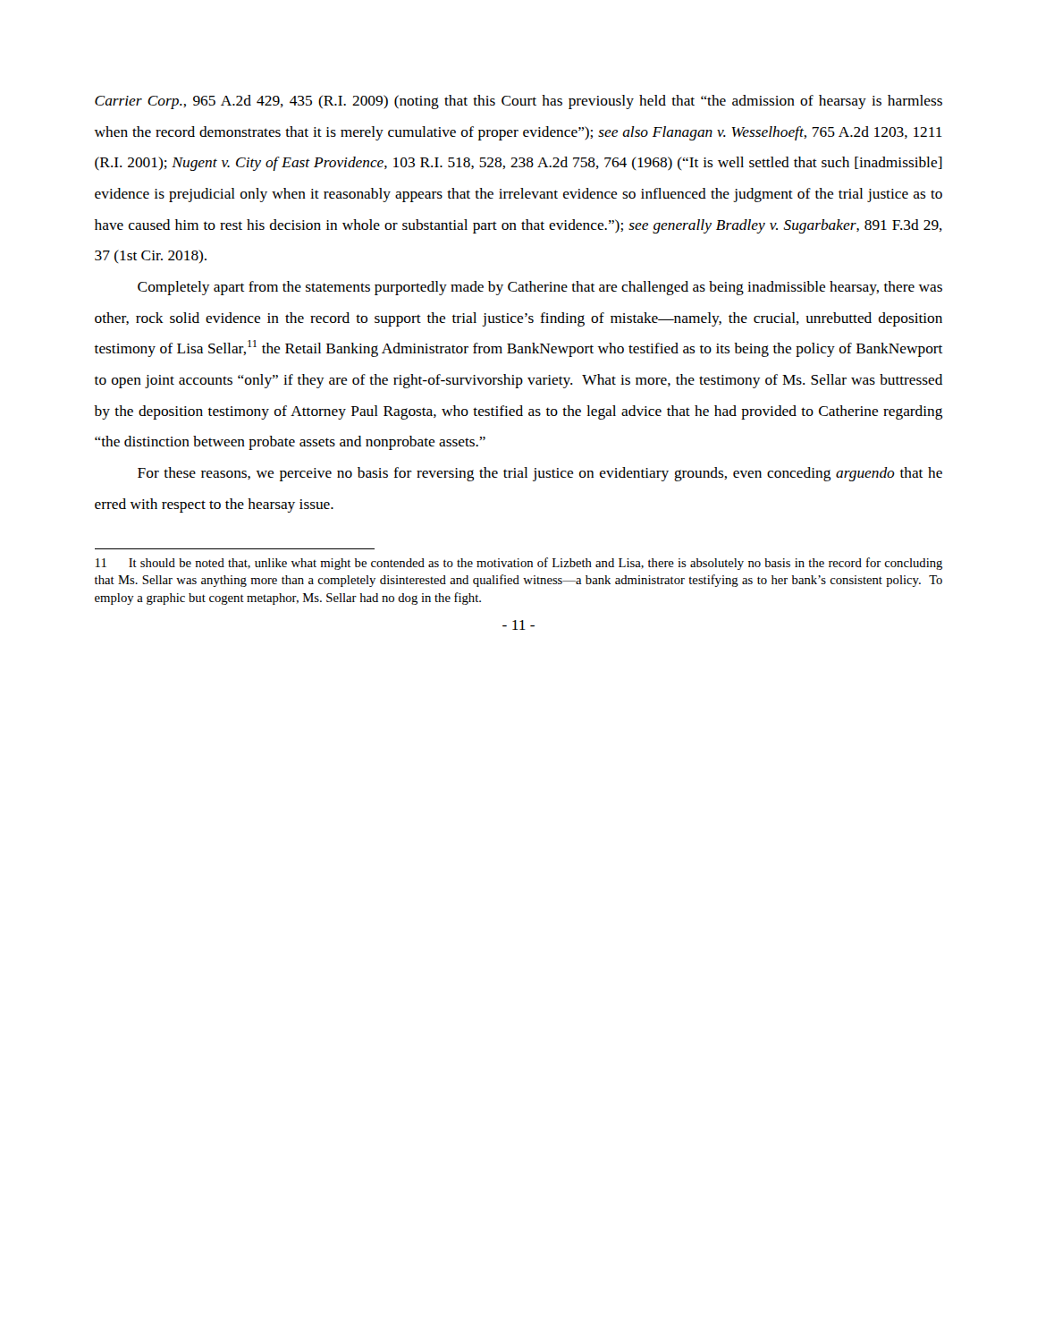Carrier Corp., 965 A.2d 429, 435 (R.I. 2009) (noting that this Court has previously held that “the admission of hearsay is harmless when the record demonstrates that it is merely cumulative of proper evidence”); see also Flanagan v. Wesselhoeft, 765 A.2d 1203, 1211 (R.I. 2001); Nugent v. City of East Providence, 103 R.I. 518, 528, 238 A.2d 758, 764 (1968) (“It is well settled that such [inadmissible] evidence is prejudicial only when it reasonably appears that the irrelevant evidence so influenced the judgment of the trial justice as to have caused him to rest his decision in whole or substantial part on that evidence.”); see generally Bradley v. Sugarbaker, 891 F.3d 29, 37 (1st Cir. 2018).
Completely apart from the statements purportedly made by Catherine that are challenged as being inadmissible hearsay, there was other, rock solid evidence in the record to support the trial justice’s finding of mistake—namely, the crucial, unrebutted deposition testimony of Lisa Sellar,11 the Retail Banking Administrator from BankNewport who testified as to its being the policy of BankNewport to open joint accounts “only” if they are of the right-of-survivorship variety. What is more, the testimony of Ms. Sellar was buttressed by the deposition testimony of Attorney Paul Ragosta, who testified as to the legal advice that he had provided to Catherine regarding “the distinction between probate assets and nonprobate assets.”
For these reasons, we perceive no basis for reversing the trial justice on evidentiary grounds, even conceding arguendo that he erred with respect to the hearsay issue.
11 It should be noted that, unlike what might be contended as to the motivation of Lizbeth and Lisa, there is absolutely no basis in the record for concluding that Ms. Sellar was anything more than a completely disinterested and qualified witness—a bank administrator testifying as to her bank’s consistent policy. To employ a graphic but cogent metaphor, Ms. Sellar had no dog in the fight.
- 11 -